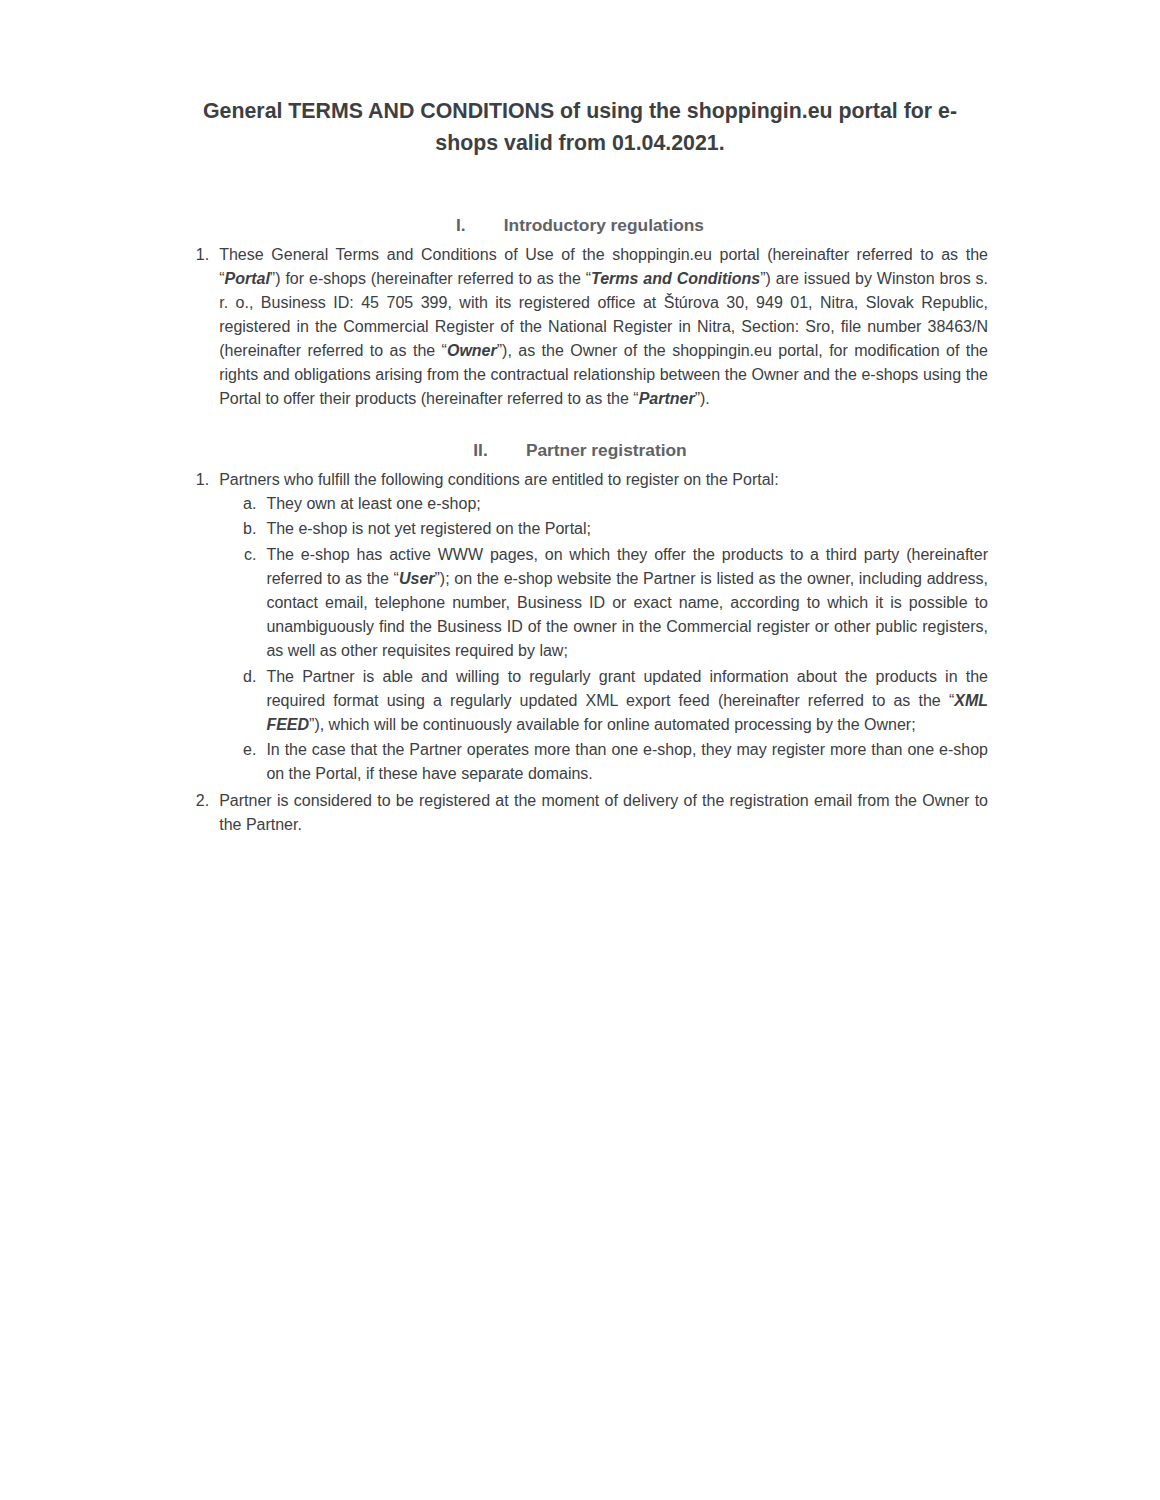General TERMS AND CONDITIONS of using the shoppingin.eu portal for e-shops valid from 01.04.2021.
I. Introductory regulations
These General Terms and Conditions of Use of the shoppingin.eu portal (hereinafter referred to as the “Portal”) for e-shops (hereinafter referred to as the “Terms and Conditions”) are issued by Winston bros s. r. o., Business ID: 45 705 399, with its registered office at Štúrova 30, 949 01, Nitra, Slovak Republic, registered in the Commercial Register of the National Register in Nitra, Section: Sro, file number 38463/N (hereinafter referred to as the “Owner”), as the Owner of the shoppingin.eu portal, for modification of the rights and obligations arising from the contractual relationship between the Owner and the e-shops using the Portal to offer their products (hereinafter referred to as the “Partner”).
II. Partner registration
Partners who fulfill the following conditions are entitled to register on the Portal:
They own at least one e-shop;
The e-shop is not yet registered on the Portal;
The e-shop has active WWW pages, on which they offer the products to a third party (hereinafter referred to as the “User”); on the e-shop website the Partner is listed as the owner, including address, contact email, telephone number, Business ID or exact name, according to which it is possible to unambiguously find the Business ID of the owner in the Commercial register or other public registers, as well as other requisites required by law;
The Partner is able and willing to regularly grant updated information about the products in the required format using a regularly updated XML export feed (hereinafter referred to as the “XML FEED”), which will be continuously available for online automated processing by the Owner;
In the case that the Partner operates more than one e-shop, they may register more than one e-shop on the Portal, if these have separate domains.
Partner is considered to be registered at the moment of delivery of the registration email from the Owner to the Partner.